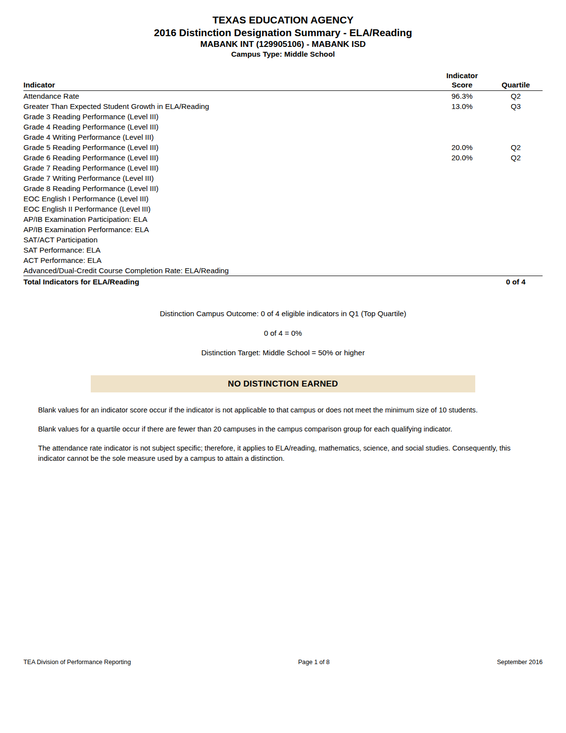TEXAS EDUCATION AGENCY
2016 Distinction Designation Summary - ELA/Reading
MABANK INT (129905106) - MABANK ISD
Campus Type: Middle School
| | Indicator | |
| --- | --- | --- |
| Indicator | Score | Quartile |
| Attendance Rate | 96.3% | Q2 |
| Greater Than Expected Student Growth in ELA/Reading | 13.0% | Q3 |
| Grade 3 Reading Performance (Level III) | | |
| Grade 4 Reading Performance (Level III) | | |
| Grade 4 Writing Performance (Level III) | | |
| Grade 5 Reading Performance (Level III) | 20.0% | Q2 |
| Grade 6 Reading Performance (Level III) | 20.0% | Q2 |
| Grade 7 Reading Performance (Level III) | | |
| Grade 7 Writing Performance (Level III) | | |
| Grade 8 Reading Performance (Level III) | | |
| EOC English I Performance (Level III) | | |
| EOC English II Performance (Level III) | | |
| AP/IB Examination Participation: ELA | | |
| AP/IB Examination Performance: ELA | | |
| SAT/ACT Participation | | |
| SAT Performance: ELA | | |
| ACT Performance: ELA | | |
| Advanced/Dual-Credit Course Completion Rate: ELA/Reading | | |
| Total Indicators for ELA/Reading | | 0 of 4 |
Distinction Campus Outcome: 0 of 4 eligible indicators in Q1 (Top Quartile)
0 of 4 = 0%
Distinction Target: Middle School = 50% or higher
NO DISTINCTION EARNED
Blank values for an indicator score occur if the indicator is not applicable to that campus or does not meet the minimum size of 10 students.
Blank values for a quartile occur if there are fewer than 20 campuses in the campus comparison group for each qualifying indicator.
The attendance rate indicator is not subject specific; therefore, it applies to ELA/reading, mathematics, science, and social studies. Consequently, this indicator cannot be the sole measure used by a campus to attain a distinction.
TEA Division of Performance Reporting
Page 1 of 8
September 2016